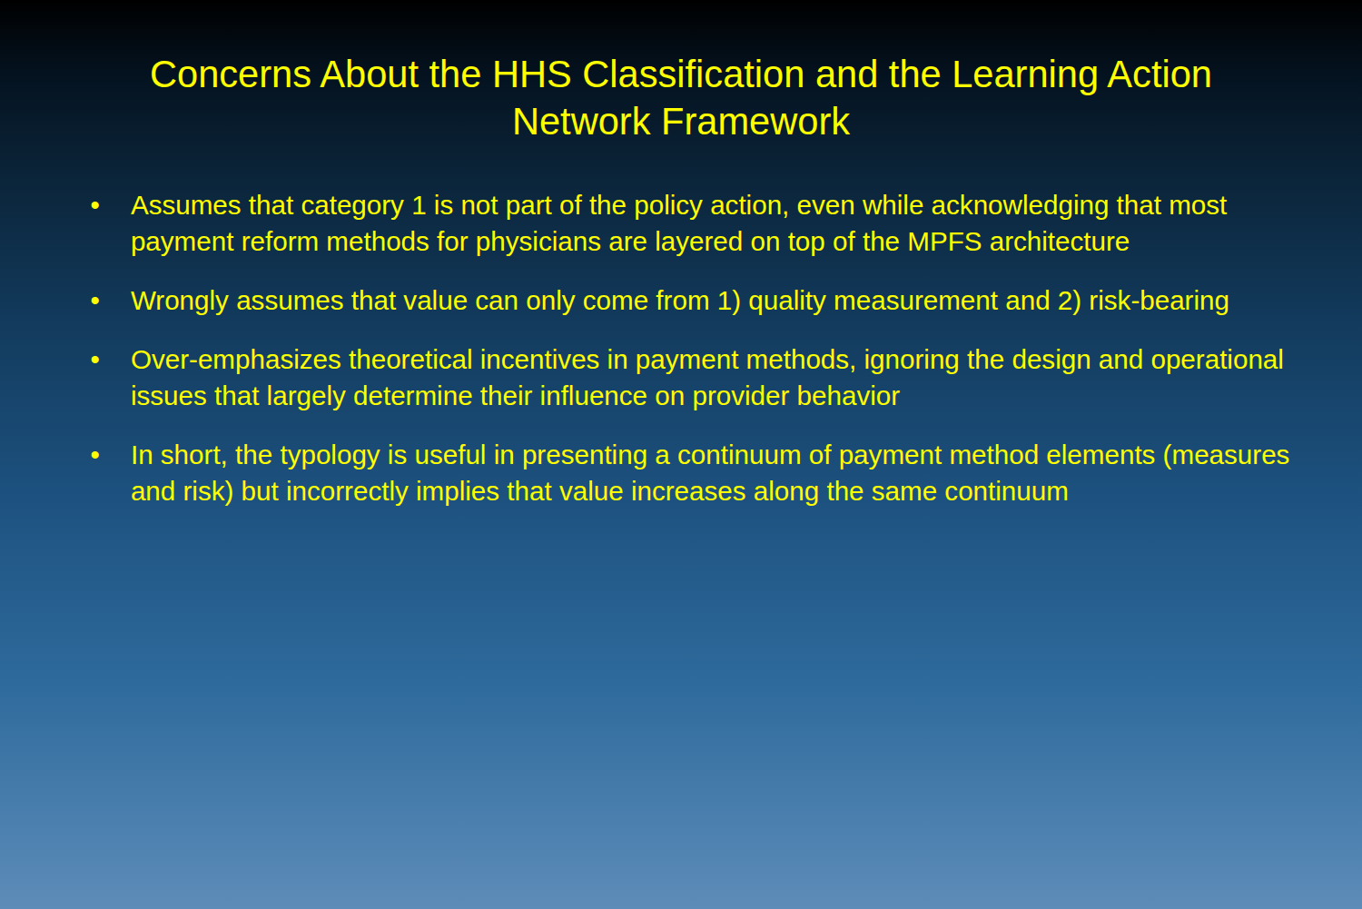Concerns About the HHS Classification and the Learning Action Network Framework
Assumes that category 1 is not part of the policy action, even while acknowledging that most payment reform methods for physicians are layered on top of the MPFS architecture
Wrongly assumes that value can only come from 1) quality measurement and 2) risk-bearing
Over-emphasizes theoretical incentives in payment methods, ignoring the design and operational issues that largely determine their influence on provider behavior
In short, the typology is useful in presenting a continuum of payment method elements (measures and risk) but incorrectly implies that value increases along the same continuum